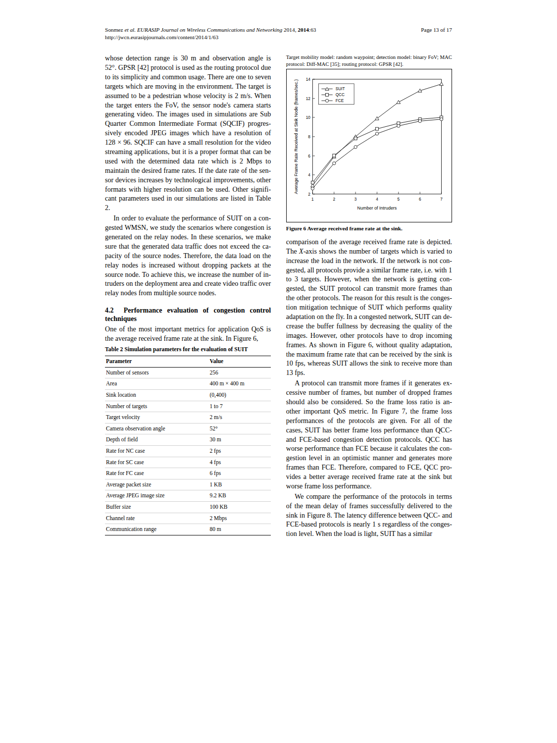Sonmez et al. EURASIP Journal on Wireless Communications and Networking 2014, 2014:63
http://jwcn.eurasipjournals.com/content/2014/1/63
Page 13 of 17
whose detection range is 30 m and observation angle is 52°. GPSR [42] protocol is used as the routing protocol due to its simplicity and common usage. There are one to seven targets which are moving in the environment. The target is assumed to be a pedestrian whose velocity is 2 m/s. When the target enters the FoV, the sensor node's camera starts generating video. The images used in simulations are Sub Quarter Common Intermediate Format (SQCIF) progressively encoded JPEG images which have a resolution of 128 × 96. SQCIF can have a small resolution for the video streaming applications, but it is a proper format that can be used with the determined data rate which is 2 Mbps to maintain the desired frame rates. If the date rate of the sensor devices increases by technological improvements, other formats with higher resolution can be used. Other significant parameters used in our simulations are listed in Table 2.
In order to evaluate the performance of SUIT on a congested WMSN, we study the scenarios where congestion is generated on the relay nodes. In these scenarios, we make sure that the generated data traffic does not exceed the capacity of the source nodes. Therefore, the data load on the relay nodes is increased without dropping packets at the source node. To achieve this, we increase the number of intruders on the deployment area and create video traffic over relay nodes from multiple source nodes.
4.2 Performance evaluation of congestion control techniques
One of the most important metrics for application QoS is the average received frame rate at the sink. In Figure 6,
Table 2 Simulation parameters for the evaluation of SUIT
| Parameter | Value |
| --- | --- |
| Number of sensors | 256 |
| Area | 400 m × 400 m |
| Sink location | (0,400) |
| Number of targets | 1 to 7 |
| Target velocity | 2 m/s |
| Camera observation angle | 52° |
| Depth of field | 30 m |
| Rate for NC case | 2 fps |
| Rate for SC case | 4 fps |
| Rate for FC case | 6 fps |
| Average packet size | 1 KB |
| Average JPEG image size | 9.2 KB |
| Buffer size | 100 KB |
| Channel rate | 2 Mbps |
| Communication range | 80 m |
Target mobility model: random waypoint; detection model: binary FoV; MAC protocol: Diff-MAC [35]; routing protocol: GPSR [42].
2 4 6 8 10 12 14 1 2 3 4 5 6 7 Number of Intruders Average Frame Rate Received at Sink Node (frames/sec.) SUIT QCC FCE
Figure 6 Average received frame rate at the sink.
comparison of the average received frame rate is depicted. The X-axis shows the number of targets which is varied to increase the load in the network. If the network is not congested, all protocols provide a similar frame rate, i.e. with 1 to 3 targets. However, when the network is getting congested, the SUIT protocol can transmit more frames than the other protocols. The reason for this result is the congestion mitigation technique of SUIT which performs quality adaptation on the fly. In a congested network, SUIT can decrease the buffer fullness by decreasing the quality of the images. However, other protocols have to drop incoming frames. As shown in Figure 6, without quality adaptation, the maximum frame rate that can be received by the sink is 10 fps, whereas SUIT allows the sink to receive more than 13 fps.
A protocol can transmit more frames if it generates excessive number of frames, but number of dropped frames should also be considered. So the frame loss ratio is another important QoS metric. In Figure 7, the frame loss performances of the protocols are given. For all of the cases, SUIT has better frame loss performance than QCC- and FCE-based congestion detection protocols. QCC has worse performance than FCE because it calculates the congestion level in an optimistic manner and generates more frames than FCE. Therefore, compared to FCE, QCC provides a better average received frame rate at the sink but worse frame loss performance.
We compare the performance of the protocols in terms of the mean delay of frames successfully delivered to the sink in Figure 8. The latency difference between QCC- and FCE-based protocols is nearly 1 s regardless of the congestion level. When the load is light, SUIT has a similar